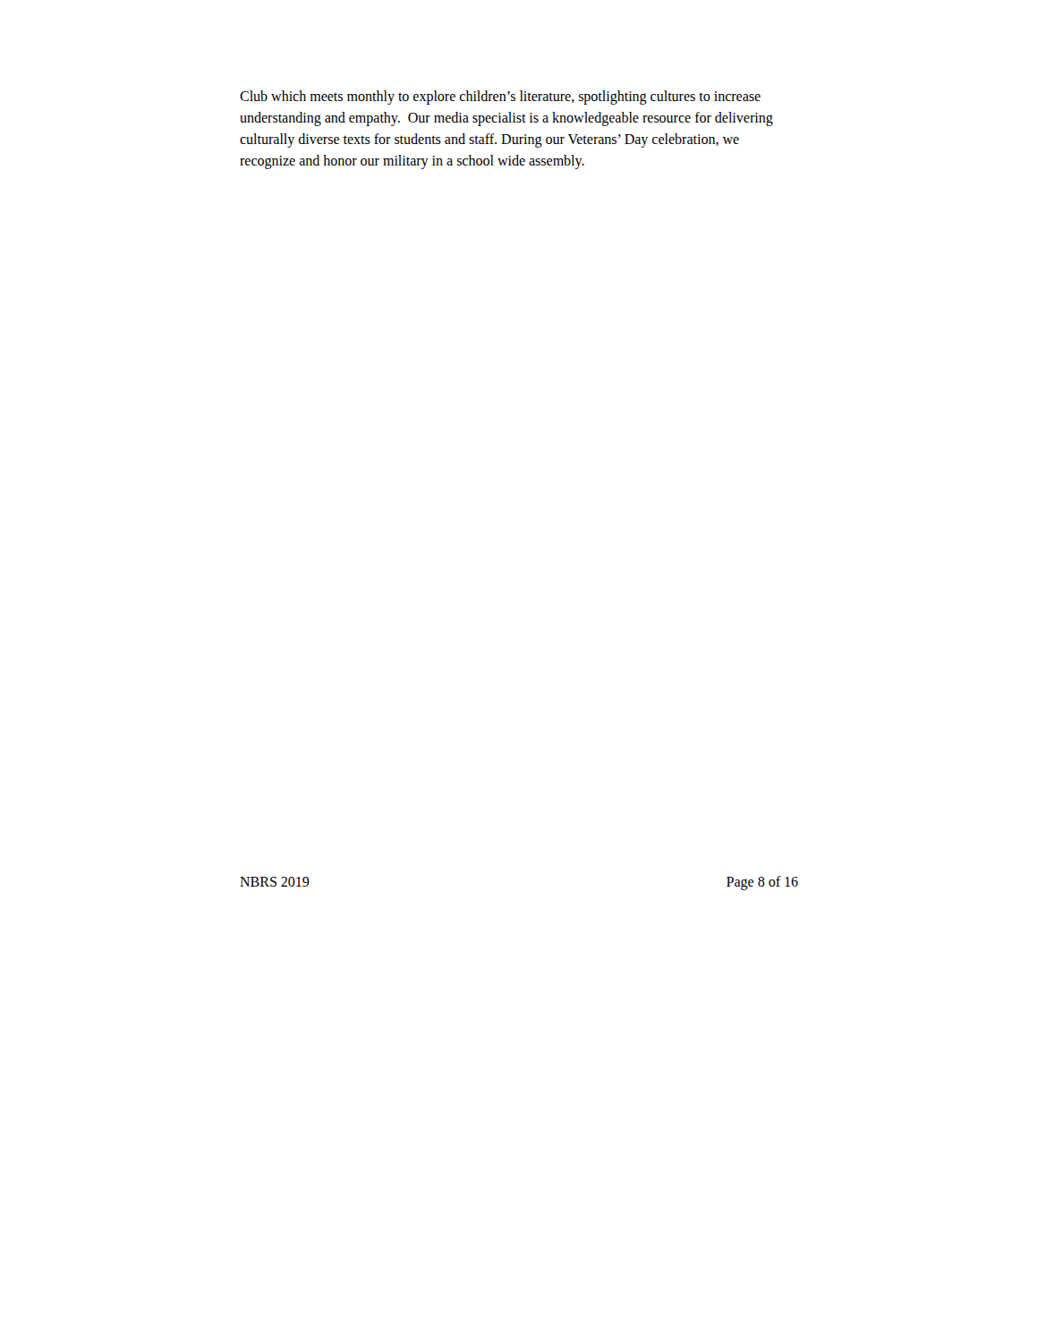Club which meets monthly to explore children’s literature, spotlighting cultures to increase understanding and empathy. Our media specialist is a knowledgeable resource for delivering culturally diverse texts for students and staff. During our Veterans’ Day celebration, we recognize and honor our military in a school wide assembly.
NBRS 2019
Page 8 of 16